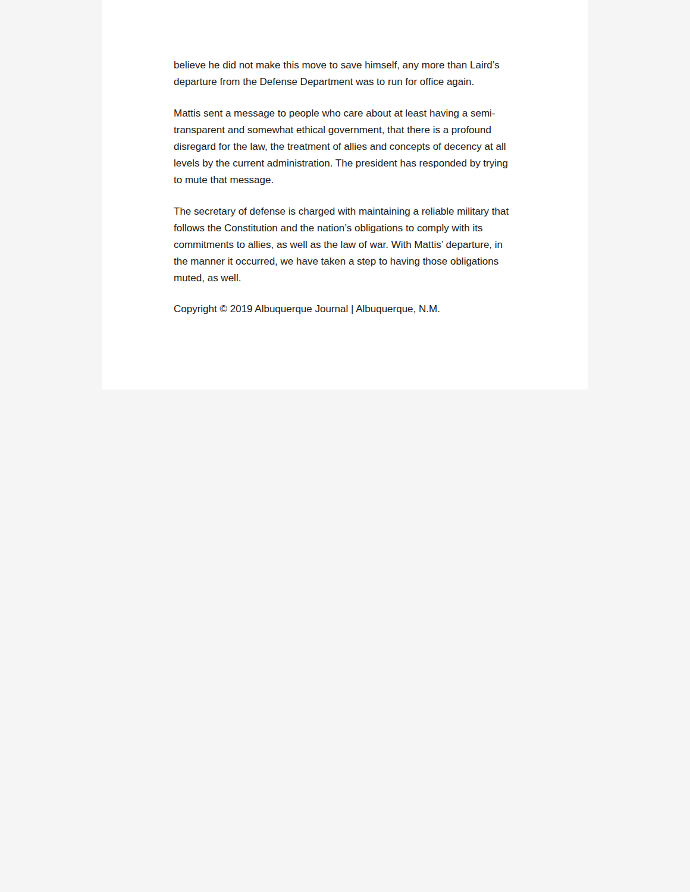believe he did not make this move to save himself, any more than Laird’s departure from the Defense Department was to run for office again.
Mattis sent a message to people who care about at least having a semi-transparent and somewhat ethical government, that there is a profound disregard for the law, the treatment of allies and concepts of decency at all levels by the current administration. The president has responded by trying to mute that message.
The secretary of defense is charged with maintaining a reliable military that follows the Constitution and the nation’s obligations to comply with its commitments to allies, as well as the law of war. With Mattis’ departure, in the manner it occurred, we have taken a step to having those obligations muted, as well.
Copyright © 2019 Albuquerque Journal | Albuquerque, N.M.